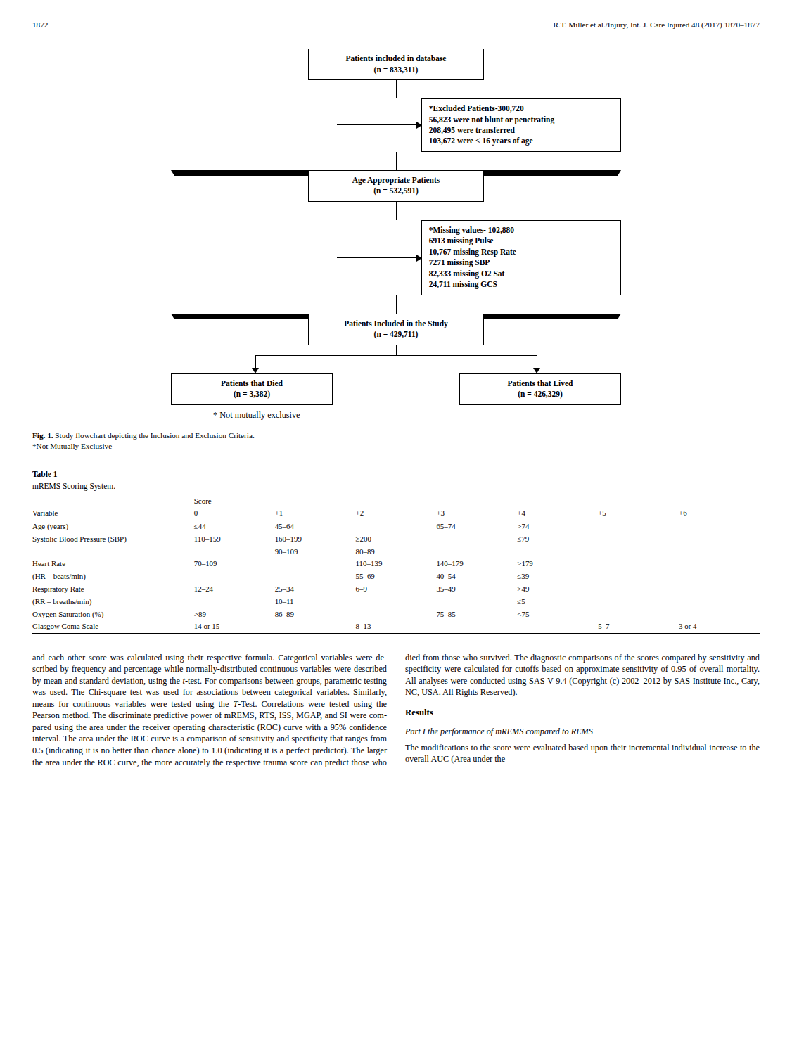1872 R.T. Miller et al./Injury, Int. J. Care Injured 48 (2017) 1870–1877
Patients included in database
(n = 833,311)
*Excluded Patients-300,720
56,823 were not blunt or penetrating
208,495 were transferred
103,672 were < 16 years of age
Age Appropriate Patients
(n = 532,591)
*Missing values- 102,880
6913 missing Pulse
10,767 missing Resp Rate
7271 missing SBP
82,333 missing O2 Sat
24,711 missing GCS
Patients Included in the Study
(n = 429,711)
Patients that Died
(n = 3,382)
Patients that Lived
(n = 426,329)
* Not mutually exclusive
Fig. 1. Study flowchart depicting the Inclusion and Exclusion Criteria.
*Not Mutually Exclusive
Table 1
mREMS Scoring System.
| | Score |
| --- | --- |
| Variable | 0 | +1 | +2 | +3 | +4 | +5 | +6 |
| Age (years) | ≤44 | 45–64 | | 65–74 | >74 | | |
| Systolic Blood Pressure (SBP) | 110–159 | 160–199 | ≥200 | | ≤79 | | |
| | | 90–109 | 80–89 | | | | |
| Heart Rate | 70–109 | | 110–139 | 140–179 | >179 | | |
| (HR – beats/min) | | | 55–69 | 40–54 | ≤39 | | |
| Respiratory Rate | 12–24 | 25–34 | 6–9 | 35–49 | >49 | | |
| (RR – breaths/min) | | 10–11 | | | ≤5 | | |
| Oxygen Saturation (%) | >89 | 86–89 | | 75–85 | <75 | | |
| Glasgow Coma Scale | 14 or 15 | | 8–13 | | | 5–7 | 3 or 4 |
and each other score was calculated using their respective formula. Categorical variables were described by frequency and percentage while normally-distributed continuous variables were described by mean and standard deviation, using the t-test. For comparisons between groups, parametric testing was used. The Chi-square test was used for associations between categorical variables. Similarly, means for continuous variables were tested using the T-Test. Correlations were tested using the Pearson method. The discriminate predictive power of mREMS, RTS, ISS, MGAP, and SI were compared using the area under the receiver operating characteristic (ROC) curve with a 95% confidence interval. The area under the ROC curve is a comparison of sensitivity and specificity that ranges from 0.5 (indicating it is no better than chance alone) to 1.0 (indicating it is a perfect predictor). The larger the area under the ROC curve, the more accurately the respective trauma score can predict those who died from those who survived. The diagnostic comparisons of the scores compared by sensitivity and specificity were calculated for cutoffs based on approximate sensitivity of 0.95 of overall mortality. All analyses were conducted using SAS V 9.4 (Copyright (c) 2002–2012 by SAS Institute Inc., Cary, NC, USA. All Rights Reserved).
Results
Part I the performance of mREMS compared to REMS
The modifications to the score were evaluated based upon their incremental individual increase to the overall AUC (Area under the